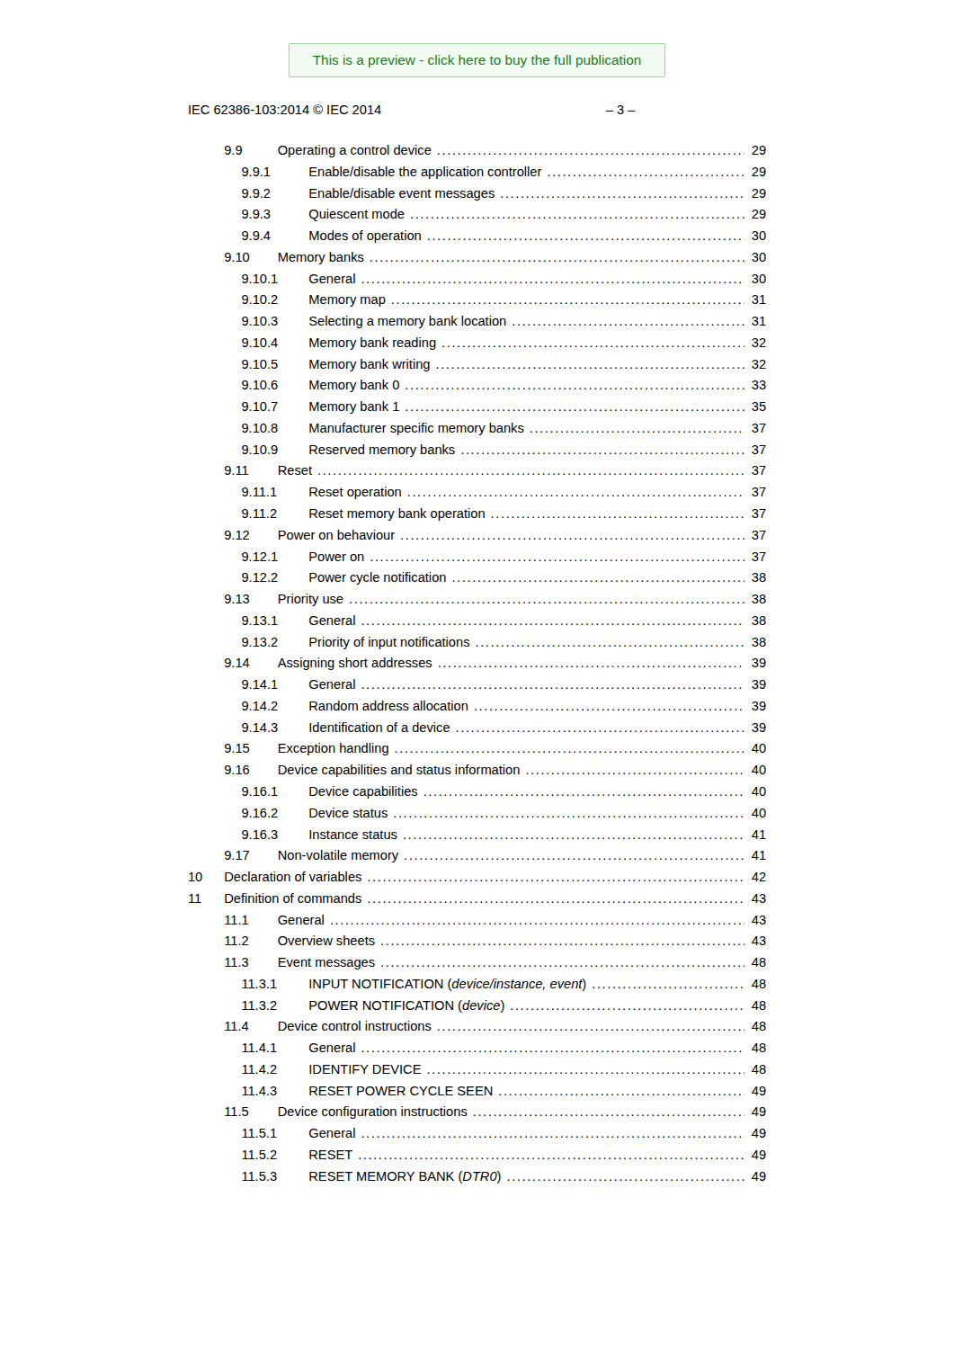This is a preview - click here to buy the full publication
IEC 62386-103:2014 © IEC 2014– 3 –
9.9 Operating a control device................................................................................... 29
9.9.1 Enable/disable the application controller....................................................... 29
9.9.2 Enable/disable event messages.................................................................... 29
9.9.3 Quiescent mode........................................................................................ 29
9.9.4 Modes of operation.................................................................................... 30
9.10 Memory banks.................................................................................................. 30
9.10.1 General..................................................................................................... 30
9.10.2 Memory map............................................................................................. 31
9.10.3 Selecting a memory bank location............................................................. 31
9.10.4 Memory bank reading................................................................................ 32
9.10.5 Memory bank writing.................................................................................. 32
9.10.6 Memory bank 0.......................................................................................... 33
9.10.7 Memory bank 1.......................................................................................... 35
9.10.8 Manufacturer specific memory banks........................................................... 37
9.10.9 Reserved memory banks........................................................................... 37
9.11 Reset......................................................................................................... 37
9.11.1 Reset operation......................................................................................... 37
9.11.2 Reset memory bank operation.................................................................... 37
9.12 Power on behaviour............................................................................................ 37
9.12.1 Power on.................................................................................................. 37
9.12.2 Power cycle notification.............................................................................. 38
9.13 Priority use....................................................................................................... 38
9.13.1 General..................................................................................................... 38
9.13.2 Priority of input notifications....................................................................... 38
9.14 Assigning short addresses................................................................................ 39
9.14.1 General..................................................................................................... 39
9.14.2 Random address allocation.......................................................................... 39
9.14.3 Identification of a device.............................................................................. 39
9.15 Exception handling............................................................................................. 40
9.16 Device capabilities and status information........................................................... 40
9.16.1 Device capabilities..................................................................................... 40
9.16.2 Device status............................................................................................. 40
9.16.3 Instance status........................................................................................... 41
9.17 Non-volatile memory............................................................................................ 41
10 Declaration of variables................................................................................................ 42
11 Definition of commands............................................................................................... 43
11.1 General............................................................................................................. 43
11.2 Overview sheets................................................................................................ 43
11.3 Event messages................................................................................................ 48
11.3.1 INPUT NOTIFICATION (device/instance, event)............................................... 48
11.3.2 POWER NOTIFICATION (device).............................................................. 48
11.4 Device control instructions................................................................................. 48
11.4.1 General..................................................................................................... 48
11.4.2 IDENTIFY DEVICE.................................................................................... 48
11.4.3 RESET POWER CYCLE SEEN..................................................................... 49
11.5 Device configuration instructions.......................................................................... 49
11.5.1 General..................................................................................................... 49
11.5.2 RESET....................................................................................................... 49
11.5.3 RESET MEMORY BANK (DTR0)..................................................................... 49